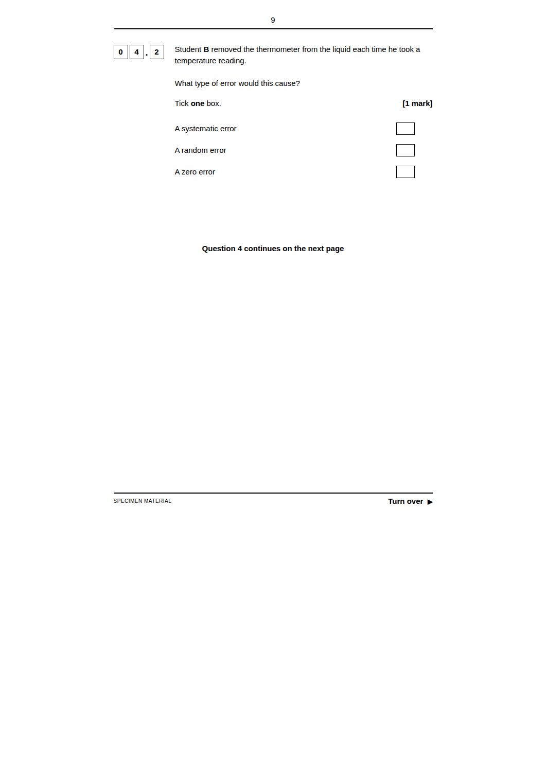9
0
4
.
2
Student B removed the thermometer from the liquid each time he took a temperature reading.
What type of error would this cause?
[1 mark] Tick one box.
A systematic error
A random error
A zero error
Question 4 continues on the next page
SPECIMEN MATERIAL
Turn over ▶